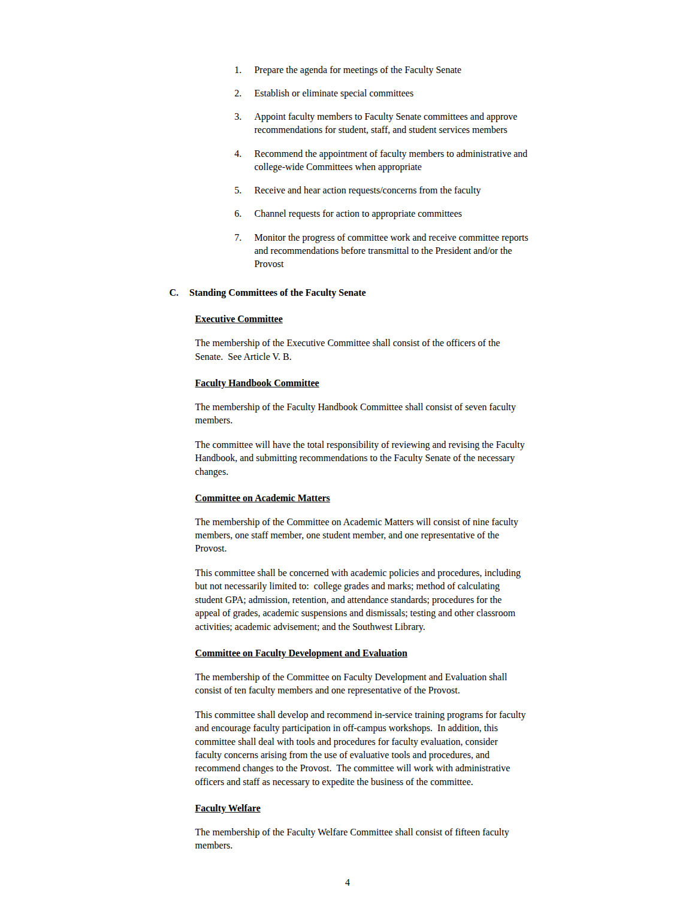Prepare the agenda for meetings of the Faculty Senate
Establish or eliminate special committees
Appoint faculty members to Faculty Senate committees and approve recommendations for student, staff, and student services members
Recommend the appointment of faculty members to administrative and college-wide Committees when appropriate
Receive and hear action requests/concerns from the faculty
Channel requests for action to appropriate committees
Monitor the progress of committee work and receive committee reports and recommendations before transmittal to the President and/or the Provost
C. Standing Committees of the Faculty Senate
Executive Committee
The membership of the Executive Committee shall consist of the officers of the Senate. See Article V. B.
Faculty Handbook Committee
The membership of the Faculty Handbook Committee shall consist of seven faculty members.
The committee will have the total responsibility of reviewing and revising the Faculty Handbook, and submitting recommendations to the Faculty Senate of the necessary changes.
Committee on Academic Matters
The membership of the Committee on Academic Matters will consist of nine faculty members, one staff member, one student member, and one representative of the Provost.
This committee shall be concerned with academic policies and procedures, including but not necessarily limited to: college grades and marks; method of calculating student GPA; admission, retention, and attendance standards; procedures for the appeal of grades, academic suspensions and dismissals; testing and other classroom activities; academic advisement; and the Southwest Library.
Committee on Faculty Development and Evaluation
The membership of the Committee on Faculty Development and Evaluation shall consist of ten faculty members and one representative of the Provost.
This committee shall develop and recommend in-service training programs for faculty and encourage faculty participation in off-campus workshops. In addition, this committee shall deal with tools and procedures for faculty evaluation, consider faculty concerns arising from the use of evaluative tools and procedures, and recommend changes to the Provost. The committee will work with administrative officers and staff as necessary to expedite the business of the committee.
Faculty Welfare
The membership of the Faculty Welfare Committee shall consist of fifteen faculty members.
4